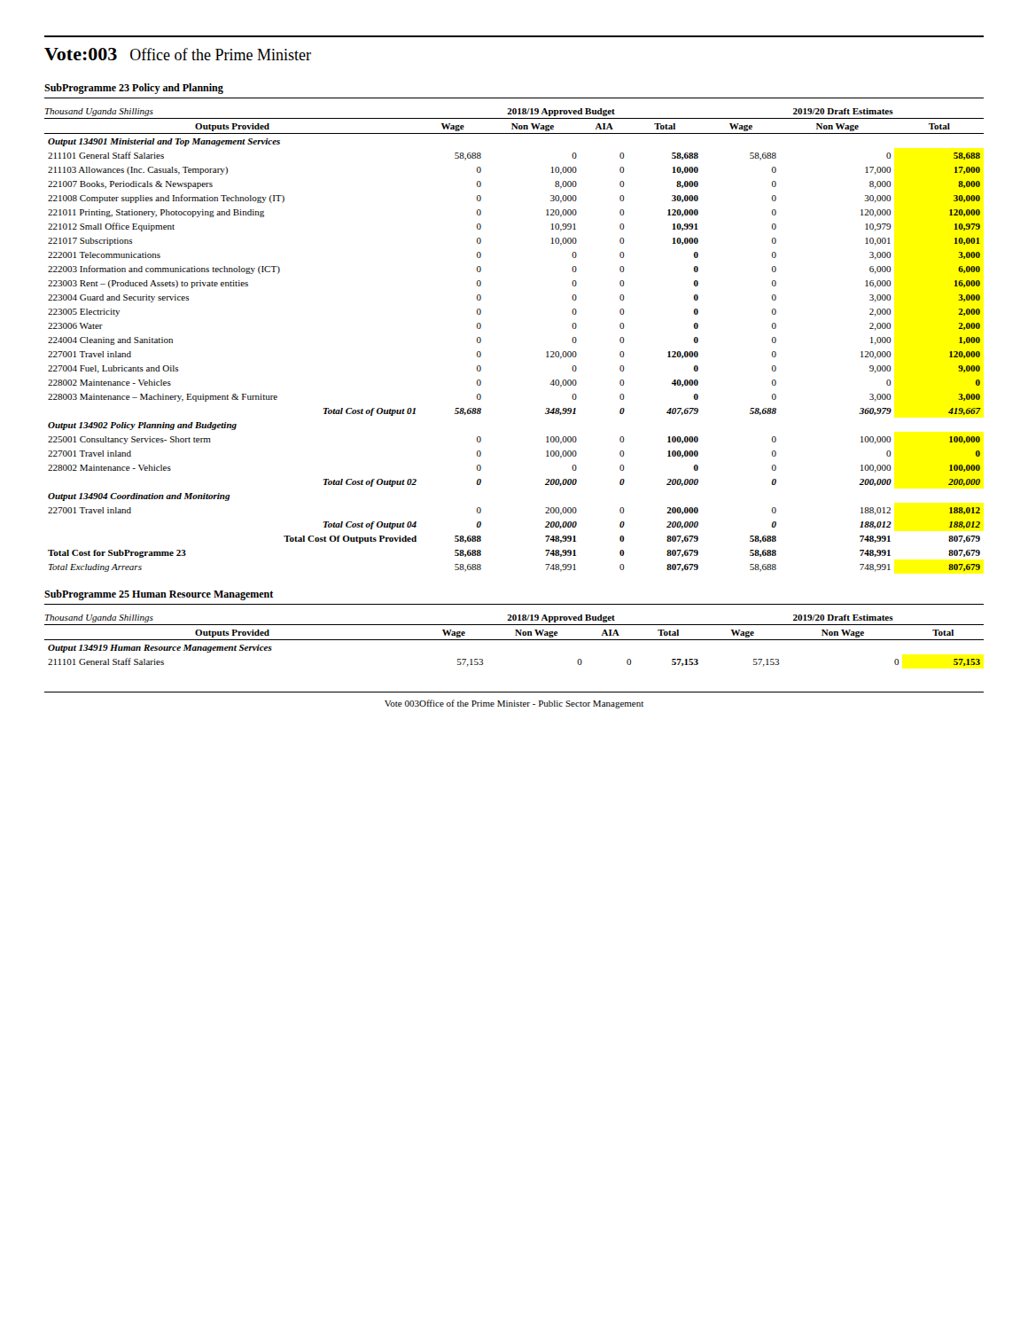Vote:003 Office of the Prime Minister
SubProgramme 23 Policy and Planning
| Thousand Uganda Shillings | 2018/19 Approved Budget | 2019/20 Draft Estimates |
| Outputs Provided | Wage | Non Wage | AIA | Total | Wage | Non Wage | Total |
| Output 134901 Ministerial and Top Management Services |
| 211101 General Staff Salaries | 58,688 | 0 | 0 | 58,688 | 58,688 | 0 | 58,688 |
| 211103 Allowances (Inc. Casuals, Temporary) | 0 | 10,000 | 0 | 10,000 | 0 | 17,000 | 17,000 |
| 221007 Books, Periodicals & Newspapers | 0 | 8,000 | 0 | 8,000 | 0 | 8,000 | 8,000 |
| 221008 Computer supplies and Information Technology (IT) | 0 | 30,000 | 0 | 30,000 | 0 | 30,000 | 30,000 |
| 221011 Printing, Stationery, Photocopying and Binding | 0 | 120,000 | 0 | 120,000 | 0 | 120,000 | 120,000 |
| 221012 Small Office Equipment | 0 | 10,991 | 0 | 10,991 | 0 | 10,979 | 10,979 |
| 221017 Subscriptions | 0 | 10,000 | 0 | 10,000 | 0 | 10,001 | 10,001 |
| 222001 Telecommunications | 0 | 0 | 0 | 0 | 0 | 3,000 | 3,000 |
| 222003 Information and communications technology (ICT) | 0 | 0 | 0 | 0 | 0 | 6,000 | 6,000 |
| 223003 Rent – (Produced Assets) to private entities | 0 | 0 | 0 | 0 | 0 | 16,000 | 16,000 |
| 223004 Guard and Security services | 0 | 0 | 0 | 0 | 0 | 3,000 | 3,000 |
| 223005 Electricity | 0 | 0 | 0 | 0 | 0 | 2,000 | 2,000 |
| 223006 Water | 0 | 0 | 0 | 0 | 0 | 2,000 | 2,000 |
| 224004 Cleaning and Sanitation | 0 | 0 | 0 | 0 | 0 | 1,000 | 1,000 |
| 227001 Travel inland | 0 | 120,000 | 0 | 120,000 | 0 | 120,000 | 120,000 |
| 227004 Fuel, Lubricants and Oils | 0 | 0 | 0 | 0 | 0 | 9,000 | 9,000 |
| 228002 Maintenance - Vehicles | 0 | 40,000 | 0 | 40,000 | 0 | 0 | 0 |
| 228003 Maintenance – Machinery, Equipment & Furniture | 0 | 0 | 0 | 0 | 0 | 3,000 | 3,000 |
| Total Cost of Output 01 | 58,688 | 348,991 | 0 | 407,679 | 58,688 | 360,979 | 419,667 |
| Output 134902 Policy Planning and Budgeting |
| 225001 Consultancy Services- Short term | 0 | 100,000 | 0 | 100,000 | 0 | 100,000 | 100,000 |
| 227001 Travel inland | 0 | 100,000 | 0 | 100,000 | 0 | 0 | 0 |
| 228002 Maintenance - Vehicles | 0 | 0 | 0 | 0 | 0 | 100,000 | 100,000 |
| Total Cost of Output 02 | 0 | 200,000 | 0 | 200,000 | 0 | 200,000 | 200,000 |
| Output 134904 Coordination and Monitoring |
| 227001 Travel inland | 0 | 200,000 | 0 | 200,000 | 0 | 188,012 | 188,012 |
| Total Cost of Output 04 | 0 | 200,000 | 0 | 200,000 | 0 | 188,012 | 188,012 |
| Total Cost Of Outputs Provided | 58,688 | 748,991 | 0 | 807,679 | 58,688 | 748,991 | 807,679 |
| Total Cost for SubProgramme 23 | 58,688 | 748,991 | 0 | 807,679 | 58,688 | 748,991 | 807,679 |
| Total Excluding Arrears | 58,688 | 748,991 | 0 | 807,679 | 58,688 | 748,991 | 807,679 |
SubProgramme 25 Human Resource Management
| Thousand Uganda Shillings | 2018/19 Approved Budget | 2019/20 Draft Estimates |
| Outputs Provided | Wage | Non Wage | AIA | Total | Wage | Non Wage | Total |
| Output 134919 Human Resource Management Services |
| 211101 General Staff Salaries | 57,153 | 0 | 0 | 57,153 | 57,153 | 0 | 57,153 |
Vote 003Office of the Prime Minister - Public Sector Management